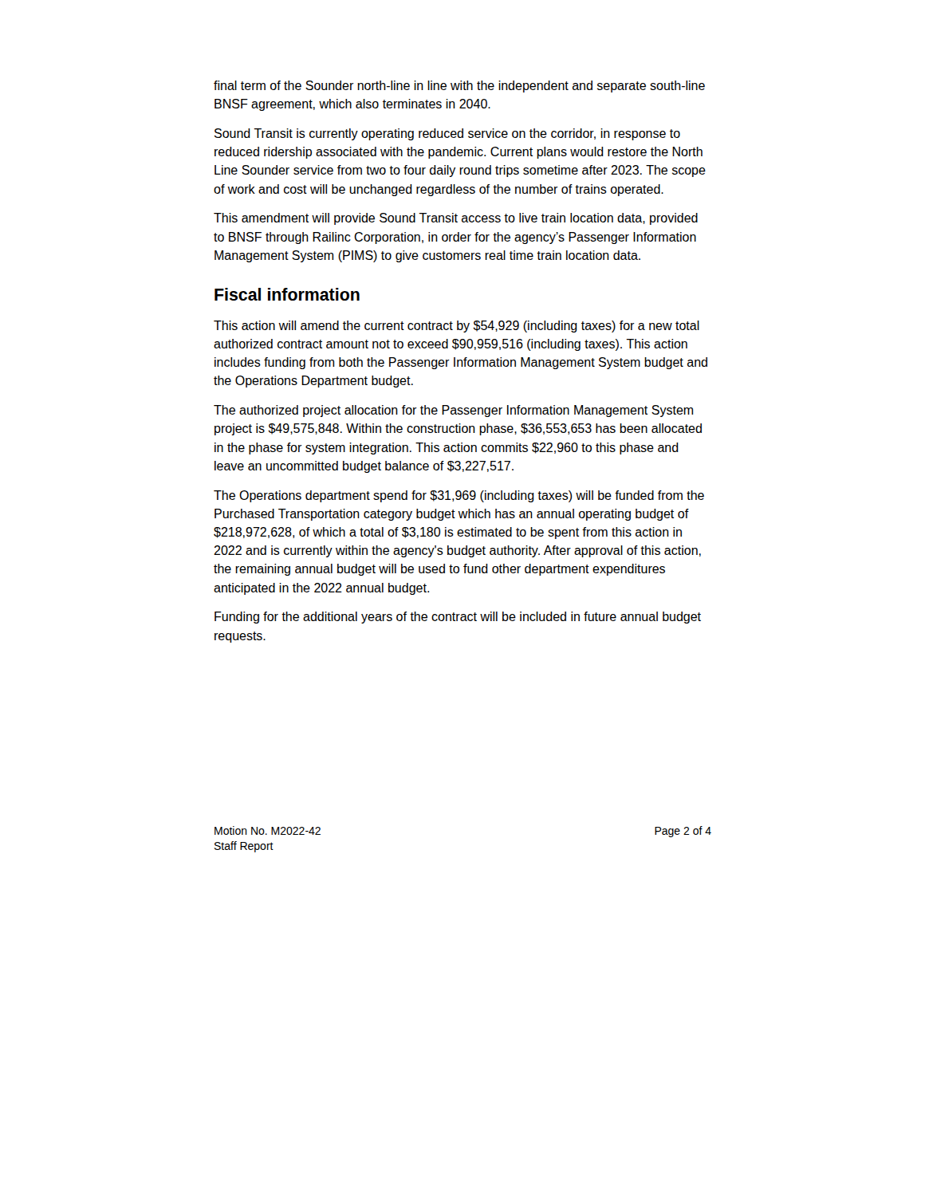final term of the Sounder north-line in line with the independent and separate south-line BNSF agreement, which also terminates in 2040.
Sound Transit is currently operating reduced service on the corridor, in response to reduced ridership associated with the pandemic. Current plans would restore the North Line Sounder service from two to four daily round trips sometime after 2023. The scope of work and cost will be unchanged regardless of the number of trains operated.
This amendment will provide Sound Transit access to live train location data, provided to BNSF through Railinc Corporation, in order for the agency’s Passenger Information Management System (PIMS) to give customers real time train location data.
Fiscal information
This action will amend the current contract by $54,929 (including taxes) for a new total authorized contract amount not to exceed $90,959,516 (including taxes). This action includes funding from both the Passenger Information Management System budget and the Operations Department budget.
The authorized project allocation for the Passenger Information Management System project is $49,575,848. Within the construction phase, $36,553,653 has been allocated in the phase for system integration. This action commits $22,960 to this phase and leave an uncommitted budget balance of $3,227,517.
The Operations department spend for $31,969 (including taxes) will be funded from the Purchased Transportation category budget which has an annual operating budget of $218,972,628, of which a total of $3,180 is estimated to be spent from this action in 2022 and is currently within the agency's budget authority. After approval of this action, the remaining annual budget will be used to fund other department expenditures anticipated in the 2022 annual budget.
Funding for the additional years of the contract will be included in future annual budget requests.
Motion No. M2022-42
Staff Report
Page 2 of 4